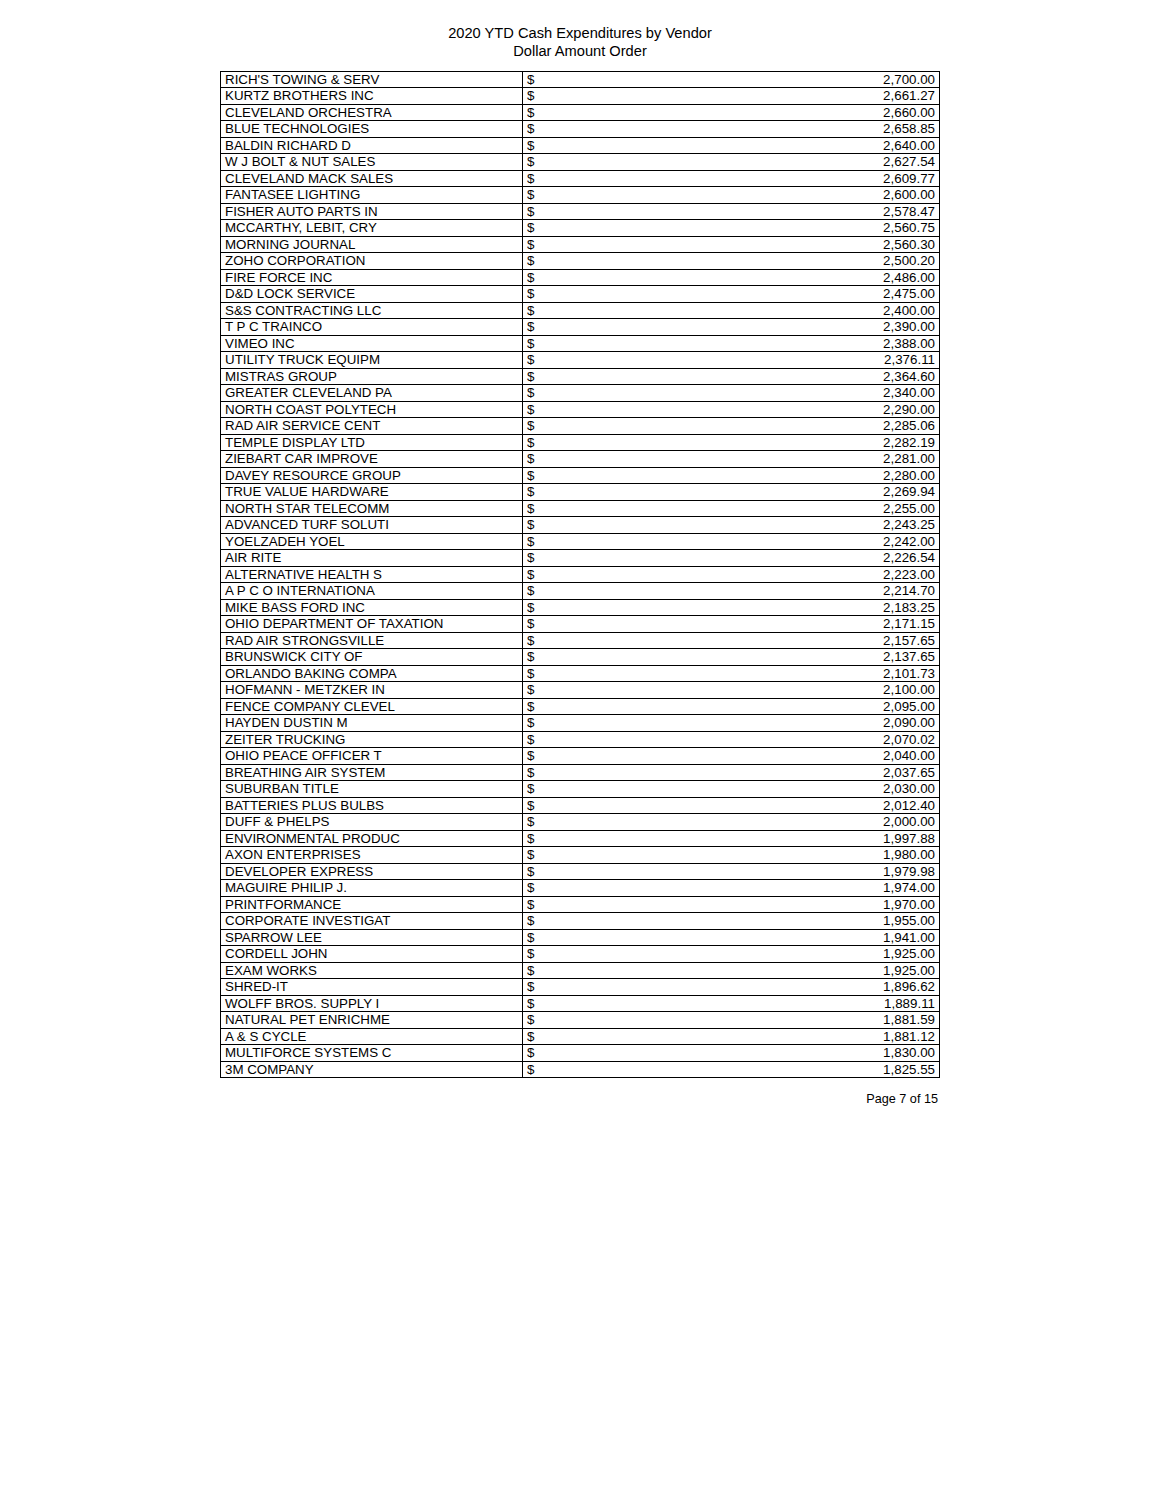2020 YTD Cash Expenditures by Vendor
Dollar Amount Order
| RICH'S TOWING & SERV | $ | 2,700.00 |
| KURTZ BROTHERS INC | $ | 2,661.27 |
| CLEVELAND ORCHESTRA | $ | 2,660.00 |
| BLUE TECHNOLOGIES | $ | 2,658.85 |
| BALDIN RICHARD D | $ | 2,640.00 |
| W J BOLT & NUT SALES | $ | 2,627.54 |
| CLEVELAND MACK SALES | $ | 2,609.77 |
| FANTASEE LIGHTING | $ | 2,600.00 |
| FISHER AUTO PARTS IN | $ | 2,578.47 |
| MCCARTHY, LEBIT, CRY | $ | 2,560.75 |
| MORNING JOURNAL | $ | 2,560.30 |
| ZOHO CORPORATION | $ | 2,500.20 |
| FIRE FORCE INC | $ | 2,486.00 |
| D&D LOCK SERVICE | $ | 2,475.00 |
| S&S CONTRACTING LLC | $ | 2,400.00 |
| T P C TRAINCO | $ | 2,390.00 |
| VIMEO INC | $ | 2,388.00 |
| UTILITY TRUCK EQUIPM | $ | 2,376.11 |
| MISTRAS GROUP | $ | 2,364.60 |
| GREATER CLEVELAND PA | $ | 2,340.00 |
| NORTH COAST POLYTECH | $ | 2,290.00 |
| RAD AIR SERVICE CENT | $ | 2,285.06 |
| TEMPLE DISPLAY LTD | $ | 2,282.19 |
| ZIEBART CAR IMPROVE | $ | 2,281.00 |
| DAVEY RESOURCE GROUP | $ | 2,280.00 |
| TRUE VALUE HARDWARE | $ | 2,269.94 |
| NORTH STAR TELECOMM | $ | 2,255.00 |
| ADVANCED TURF SOLUTI | $ | 2,243.25 |
| YOELZADEH YOEL | $ | 2,242.00 |
| AIR RITE | $ | 2,226.54 |
| ALTERNATIVE HEALTH S | $ | 2,223.00 |
| A P C O INTERNATIONA | $ | 2,214.70 |
| MIKE BASS FORD INC | $ | 2,183.25 |
| OHIO DEPARTMENT OF TAXATION | $ | 2,171.15 |
| RAD AIR STRONGSVILLE | $ | 2,157.65 |
| BRUNSWICK CITY OF | $ | 2,137.65 |
| ORLANDO BAKING COMPA | $ | 2,101.73 |
| HOFMANN - METZKER IN | $ | 2,100.00 |
| FENCE COMPANY CLEVEL | $ | 2,095.00 |
| HAYDEN DUSTIN M | $ | 2,090.00 |
| ZEITER TRUCKING | $ | 2,070.02 |
| OHIO PEACE OFFICER T | $ | 2,040.00 |
| BREATHING AIR SYSTEM | $ | 2,037.65 |
| SUBURBAN TITLE | $ | 2,030.00 |
| BATTERIES PLUS BULBS | $ | 2,012.40 |
| DUFF & PHELPS | $ | 2,000.00 |
| ENVIRONMENTAL PRODUC | $ | 1,997.88 |
| AXON ENTERPRISES | $ | 1,980.00 |
| DEVELOPER EXPRESS | $ | 1,979.98 |
| MAGUIRE PHILIP J. | $ | 1,974.00 |
| PRINTFORMANCE | $ | 1,970.00 |
| CORPORATE INVESTIGAT | $ | 1,955.00 |
| SPARROW LEE | $ | 1,941.00 |
| CORDELL JOHN | $ | 1,925.00 |
| EXAM WORKS | $ | 1,925.00 |
| SHRED-IT | $ | 1,896.62 |
| WOLFF BROS. SUPPLY I | $ | 1,889.11 |
| NATURAL PET ENRICHME | $ | 1,881.59 |
| A & S CYCLE | $ | 1,881.12 |
| MULTIFORCE SYSTEMS C | $ | 1,830.00 |
| 3M COMPANY | $ | 1,825.55 |
Page 7 of 15